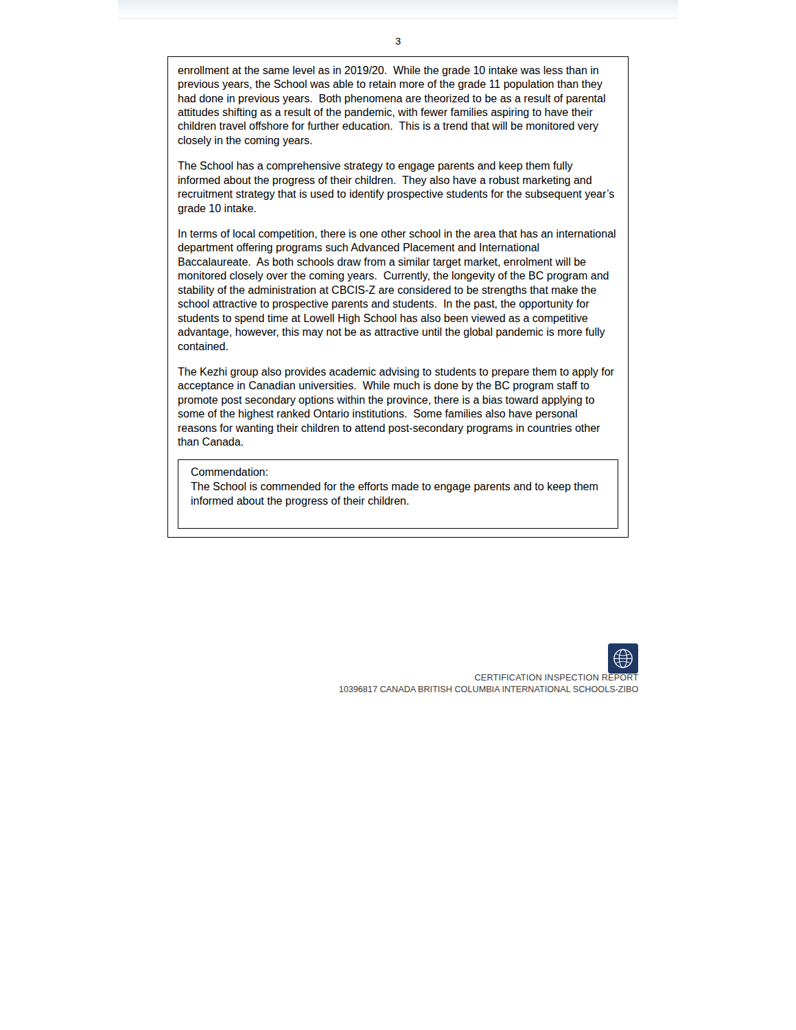3
enrollment at the same level as in 2019/20. While the grade 10 intake was less than in previous years, the School was able to retain more of the grade 11 population than they had done in previous years. Both phenomena are theorized to be as a result of parental attitudes shifting as a result of the pandemic, with fewer families aspiring to have their children travel offshore for further education. This is a trend that will be monitored very closely in the coming years.
The School has a comprehensive strategy to engage parents and keep them fully informed about the progress of their children. They also have a robust marketing and recruitment strategy that is used to identify prospective students for the subsequent year’s grade 10 intake.
In terms of local competition, there is one other school in the area that has an international department offering programs such Advanced Placement and International Baccalaureate. As both schools draw from a similar target market, enrolment will be monitored closely over the coming years. Currently, the longevity of the BC program and stability of the administration at CBCIS-Z are considered to be strengths that make the school attractive to prospective parents and students. In the past, the opportunity for students to spend time at Lowell High School has also been viewed as a competitive advantage, however, this may not be as attractive until the global pandemic is more fully contained.
The Kezhi group also provides academic advising to students to prepare them to apply for acceptance in Canadian universities. While much is done by the BC program staff to promote post secondary options within the province, there is a bias toward applying to some of the highest ranked Ontario institutions. Some families also have personal reasons for wanting their children to attend post-secondary programs in countries other than Canada.
Commendation:
The School is commended for the efforts made to engage parents and to keep them informed about the progress of their children.
CERTIFICATION INSPECTION REPORT
10396817 CANADA BRITISH COLUMBIA INTERNATIONAL SCHOOLS-ZIBO